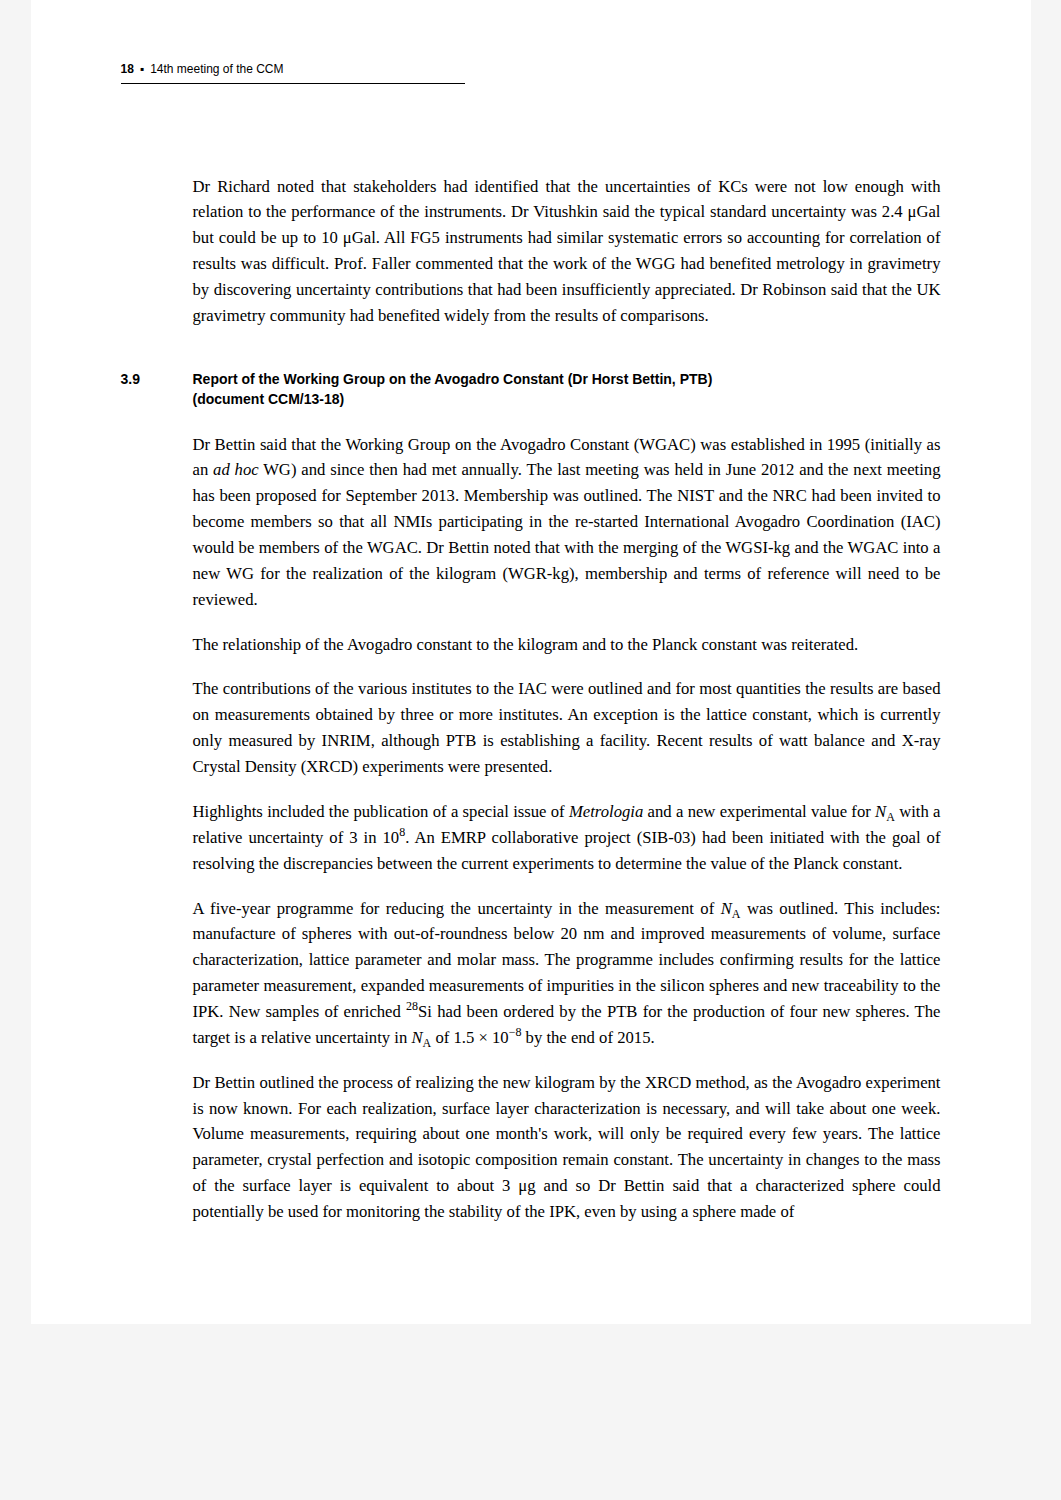18▪14th meeting of the CCM
Dr Richard noted that stakeholders had identified that the uncertainties of KCs were not low enough with relation to the performance of the instruments. Dr Vitushkin said the typical standard uncertainty was 2.4 μGal but could be up to 10 μGal. All FG5 instruments had similar systematic errors so accounting for correlation of results was difficult. Prof. Faller commented that the work of the WGG had benefited metrology in gravimetry by discovering uncertainty contributions that had been insufficiently appreciated. Dr Robinson said that the UK gravimetry community had benefited widely from the results of comparisons.
3.9 Report of the Working Group on the Avogadro Constant (Dr Horst Bettin, PTB)
(document CCM/13-18)
Dr Bettin said that the Working Group on the Avogadro Constant (WGAC) was established in 1995 (initially as an ad hoc WG) and since then had met annually. The last meeting was held in June 2012 and the next meeting has been proposed for September 2013. Membership was outlined. The NIST and the NRC had been invited to become members so that all NMIs participating in the re-started International Avogadro Coordination (IAC) would be members of the WGAC. Dr Bettin noted that with the merging of the WGSI-kg and the WGAC into a new WG for the realization of the kilogram (WGR-kg), membership and terms of reference will need to be reviewed.
The relationship of the Avogadro constant to the kilogram and to the Planck constant was reiterated.
The contributions of the various institutes to the IAC were outlined and for most quantities the results are based on measurements obtained by three or more institutes. An exception is the lattice constant, which is currently only measured by INRIM, although PTB is establishing a facility. Recent results of watt balance and X-ray Crystal Density (XRCD) experiments were presented.
Highlights included the publication of a special issue of Metrologia and a new experimental value for NA with a relative uncertainty of 3 in 108. An EMRP collaborative project (SIB-03) had been initiated with the goal of resolving the discrepancies between the current experiments to determine the value of the Planck constant.
A five-year programme for reducing the uncertainty in the measurement of NA was outlined. This includes: manufacture of spheres with out-of-roundness below 20 nm and improved measurements of volume, surface characterization, lattice parameter and molar mass. The programme includes confirming results for the lattice parameter measurement, expanded measurements of impurities in the silicon spheres and new traceability to the IPK. New samples of enriched 28Si had been ordered by the PTB for the production of four new spheres. The target is a relative uncertainty in NA of 1.5 × 10−8 by the end of 2015.
Dr Bettin outlined the process of realizing the new kilogram by the XRCD method, as the Avogadro experiment is now known. For each realization, surface layer characterization is necessary, and will take about one week. Volume measurements, requiring about one month's work, will only be required every few years. The lattice parameter, crystal perfection and isotopic composition remain constant. The uncertainty in changes to the mass of the surface layer is equivalent to about 3 μg and so Dr Bettin said that a characterized sphere could potentially be used for monitoring the stability of the IPK, even by using a sphere made of